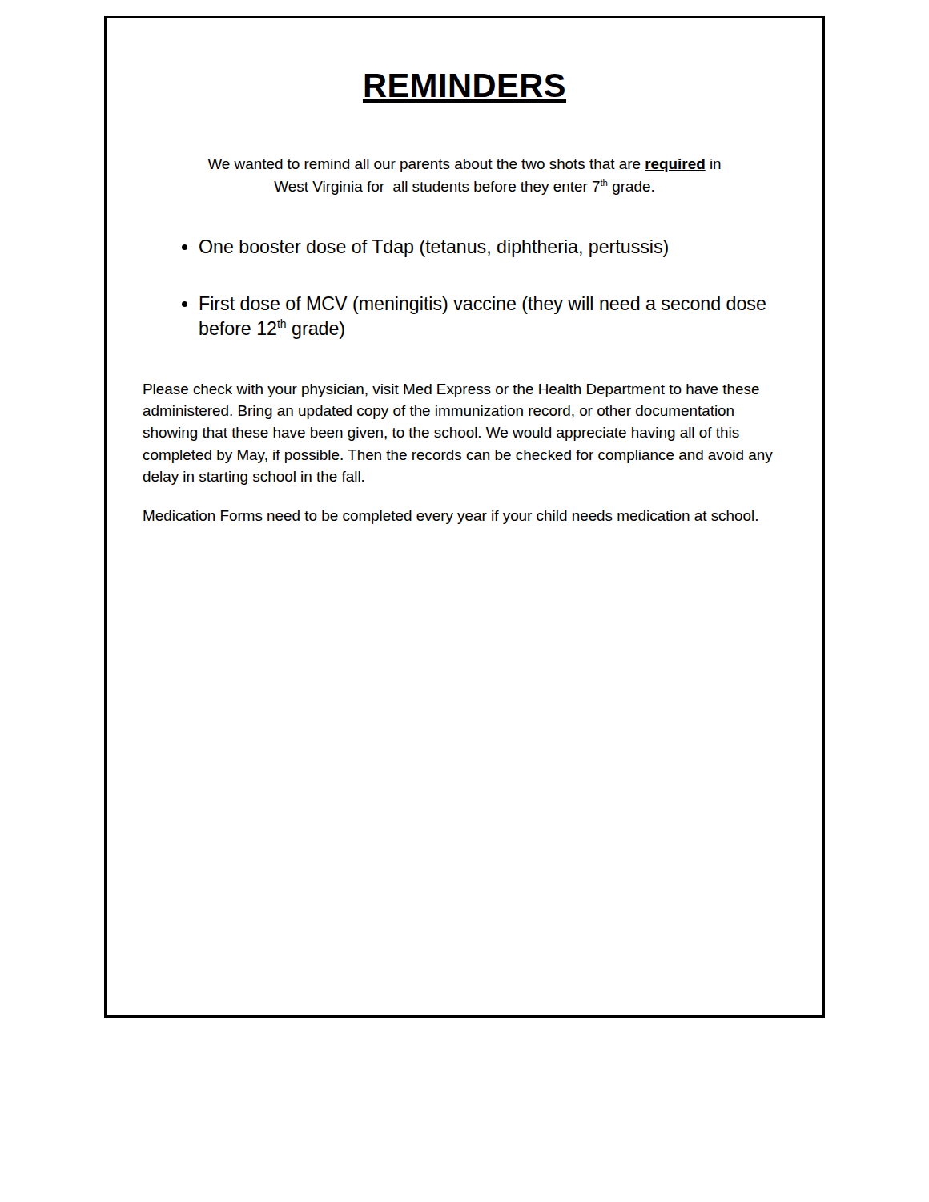REMINDERS
We wanted to remind all our parents about the two shots that are required in West Virginia for all students before they enter 7th grade.
One booster dose of Tdap (tetanus, diphtheria, pertussis)
First dose of MCV (meningitis) vaccine (they will need a second dose before 12th grade)
Please check with your physician, visit Med Express or the Health Department to have these administered. Bring an updated copy of the immunization record, or other documentation showing that these have been given, to the school. We would appreciate having all of this completed by May, if possible. Then the records can be checked for compliance and avoid any delay in starting school in the fall.
Medication Forms need to be completed every year if your child needs medication at school.